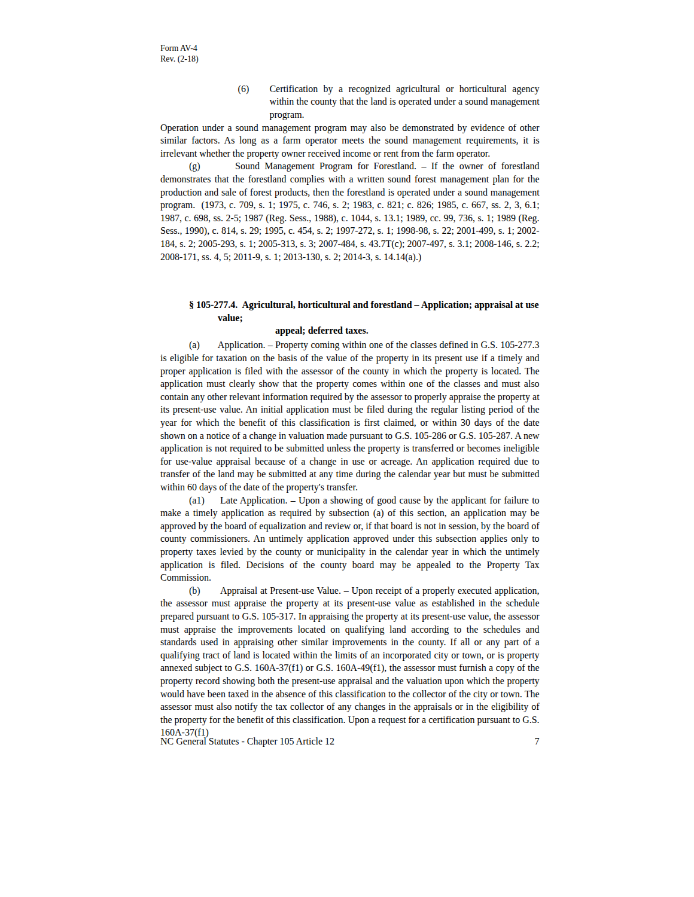Form AV-4
Rev. (2-18)
(6) Certification by a recognized agricultural or horticultural agency within the county that the land is operated under a sound management program.
Operation under a sound management program may also be demonstrated by evidence of other similar factors. As long as a farm operator meets the sound management requirements, it is irrelevant whether the property owner received income or rent from the farm operator.
(g) Sound Management Program for Forestland. – If the owner of forestland demonstrates that the forestland complies with a written sound forest management plan for the production and sale of forest products, then the forestland is operated under a sound management program. (1973, c. 709, s. 1; 1975, c. 746, s. 2; 1983, c. 821; c. 826; 1985, c. 667, ss. 2, 3, 6.1; 1987, c. 698, ss. 2-5; 1987 (Reg. Sess., 1988), c. 1044, s. 13.1; 1989, cc. 99, 736, s. 1; 1989 (Reg. Sess., 1990), c. 814, s. 29; 1995, c. 454, s. 2; 1997-272, s. 1; 1998-98, s. 22; 2001-499, s. 1; 2002-184, s. 2; 2005-293, s. 1; 2005-313, s. 3; 2007-484, s. 43.7T(c); 2007-497, s. 3.1; 2008-146, s. 2.2; 2008-171, ss. 4, 5; 2011-9, s. 1; 2013-130, s. 2; 2014-3, s. 14.14(a).)
§ 105-277.4. Agricultural, horticultural and forestland – Application; appraisal at use value; appeal; deferred taxes.
(a) Application. – Property coming within one of the classes defined in G.S. 105-277.3 is eligible for taxation on the basis of the value of the property in its present use if a timely and proper application is filed with the assessor of the county in which the property is located. The application must clearly show that the property comes within one of the classes and must also contain any other relevant information required by the assessor to properly appraise the property at its present-use value. An initial application must be filed during the regular listing period of the year for which the benefit of this classification is first claimed, or within 30 days of the date shown on a notice of a change in valuation made pursuant to G.S. 105-286 or G.S. 105-287. A new application is not required to be submitted unless the property is transferred or becomes ineligible for use-value appraisal because of a change in use or acreage. An application required due to transfer of the land may be submitted at any time during the calendar year but must be submitted within 60 days of the date of the property's transfer.
(a1) Late Application. – Upon a showing of good cause by the applicant for failure to make a timely application as required by subsection (a) of this section, an application may be approved by the board of equalization and review or, if that board is not in session, by the board of county commissioners. An untimely application approved under this subsection applies only to property taxes levied by the county or municipality in the calendar year in which the untimely application is filed. Decisions of the county board may be appealed to the Property Tax Commission.
(b) Appraisal at Present-use Value. – Upon receipt of a properly executed application, the assessor must appraise the property at its present-use value as established in the schedule prepared pursuant to G.S. 105-317. In appraising the property at its present-use value, the assessor must appraise the improvements located on qualifying land according to the schedules and standards used in appraising other similar improvements in the county. If all or any part of a qualifying tract of land is located within the limits of an incorporated city or town, or is property annexed subject to G.S. 160A-37(f1) or G.S. 160A-49(f1), the assessor must furnish a copy of the property record showing both the present-use appraisal and the valuation upon which the property would have been taxed in the absence of this classification to the collector of the city or town. The assessor must also notify the tax collector of any changes in the appraisals or in the eligibility of the property for the benefit of this classification. Upon a request for a certification pursuant to G.S. 160A-37(f1)
NC General Statutes - Chapter 105 Article 12 7